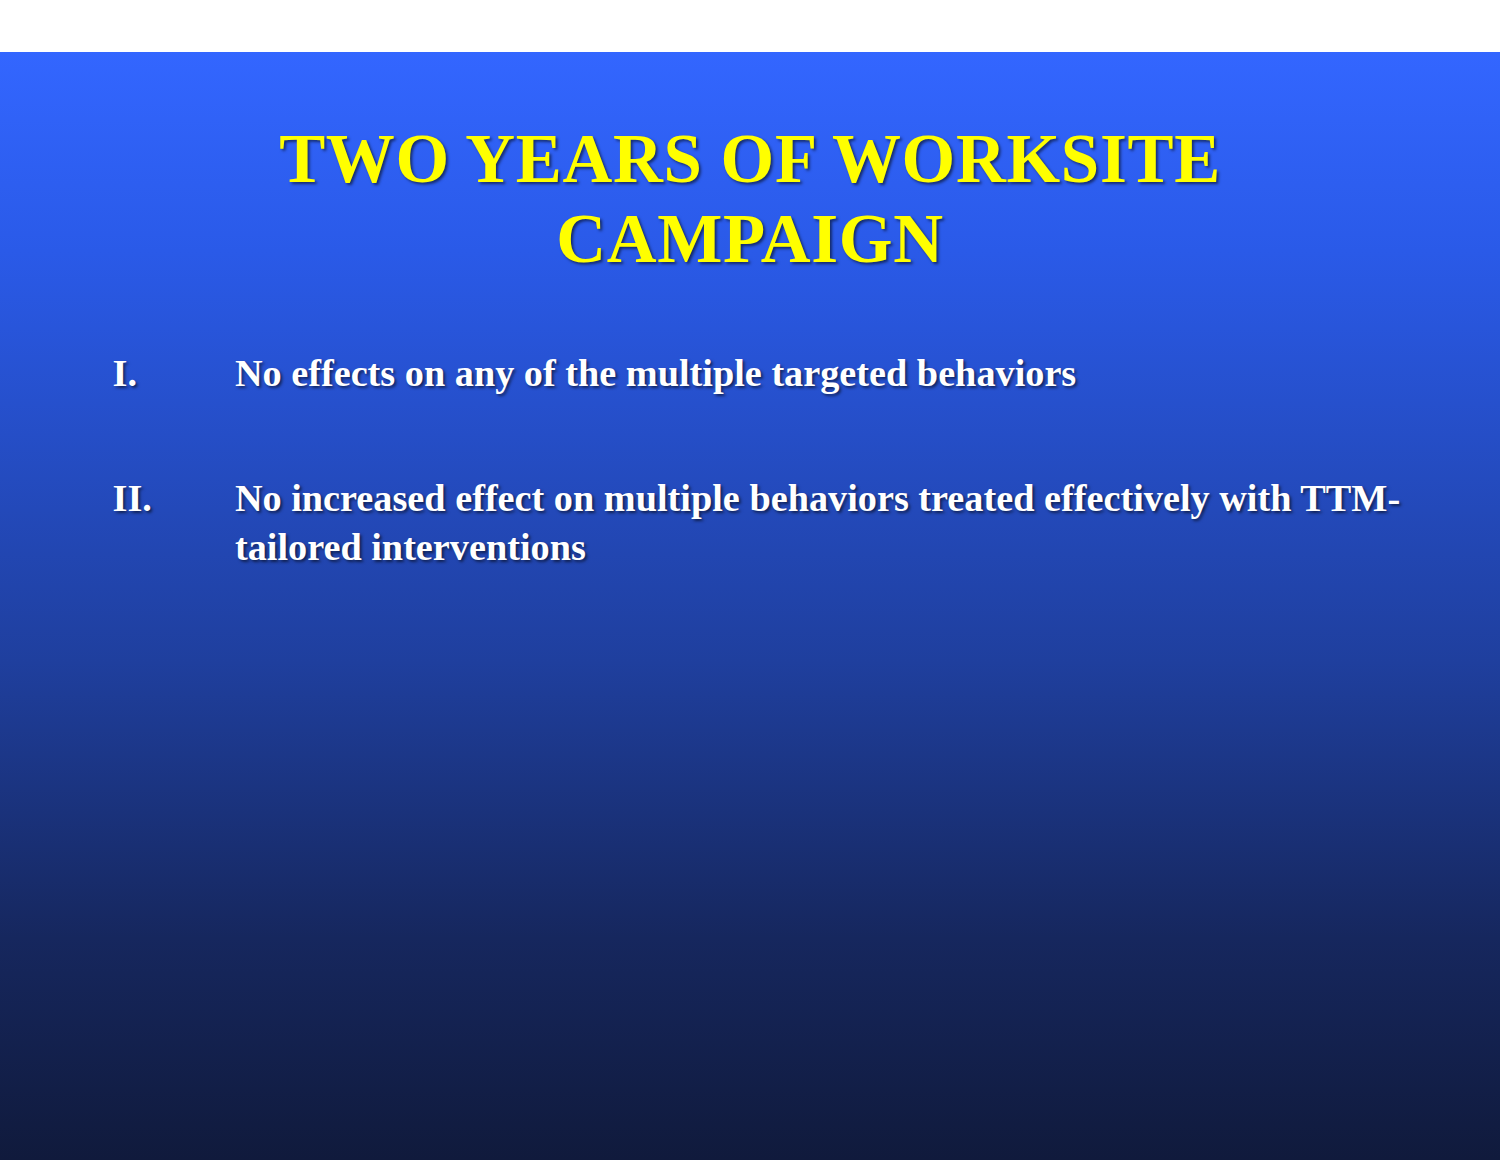TWO YEARS OF WORKSITE
CAMPAIGN
I. No effects on any of the multiple targeted behaviors
II. No increased effect on multiple behaviors treated effectively with TTM-tailored interventions